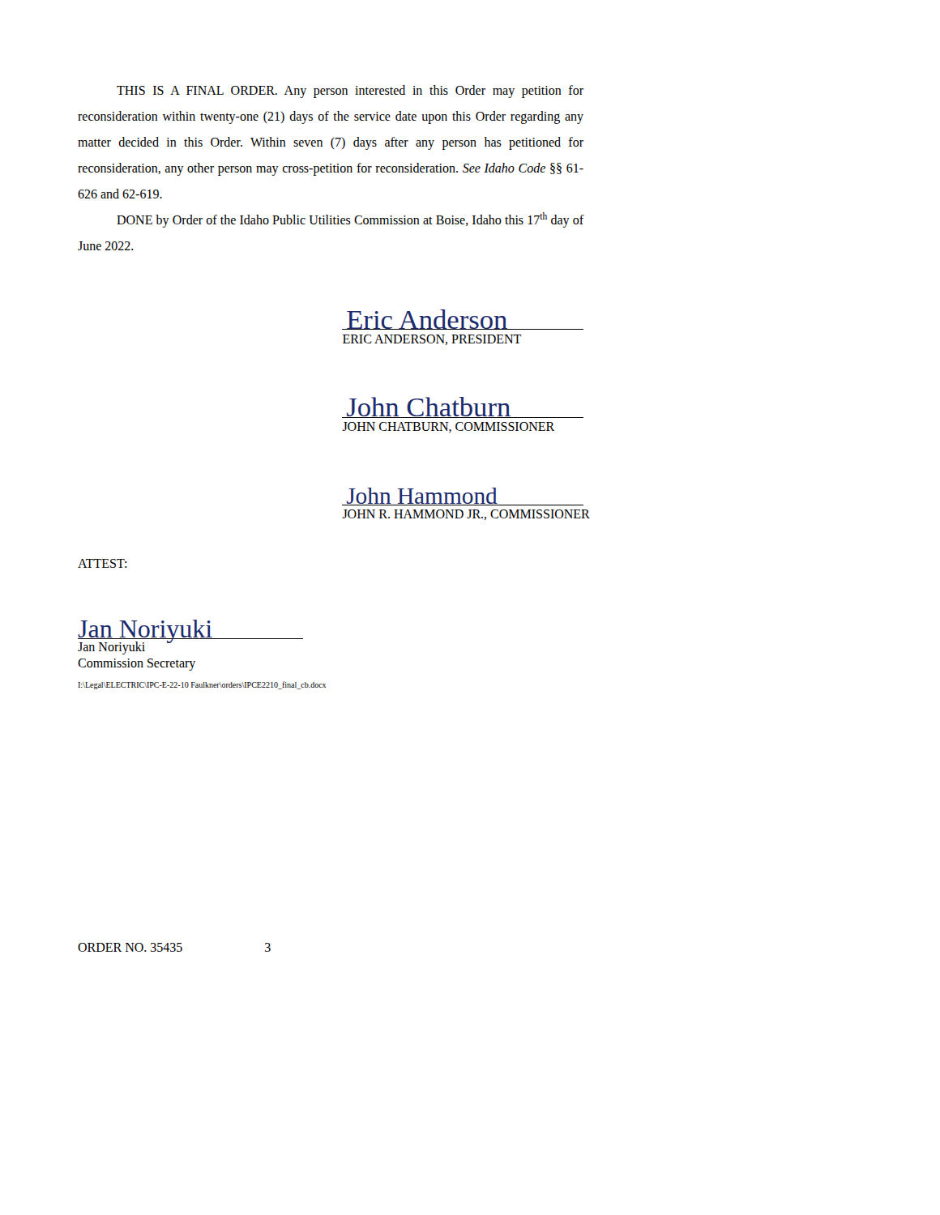THIS IS A FINAL ORDER. Any person interested in this Order may petition for reconsideration within twenty-one (21) days of the service date upon this Order regarding any matter decided in this Order. Within seven (7) days after any person has petitioned for reconsideration, any other person may cross-petition for reconsideration. See Idaho Code §§ 61-626 and 62-619.
DONE by Order of the Idaho Public Utilities Commission at Boise, Idaho this 17th day of June 2022.
Eric Anderson
ERIC ANDERSON, PRESIDENT
John Chatburn
JOHN CHATBURN, COMMISSIONER
John Hammond
JOHN R. HAMMOND JR., COMMISSIONER
ATTEST:
Jan Noriyuki
Jan Noriyuki
Commission Secretary
I:\Legal\ELECTRIC\IPC-E-22-10 Faulkner\orders\IPCE2210_final_cb.docx
ORDER NO. 354353